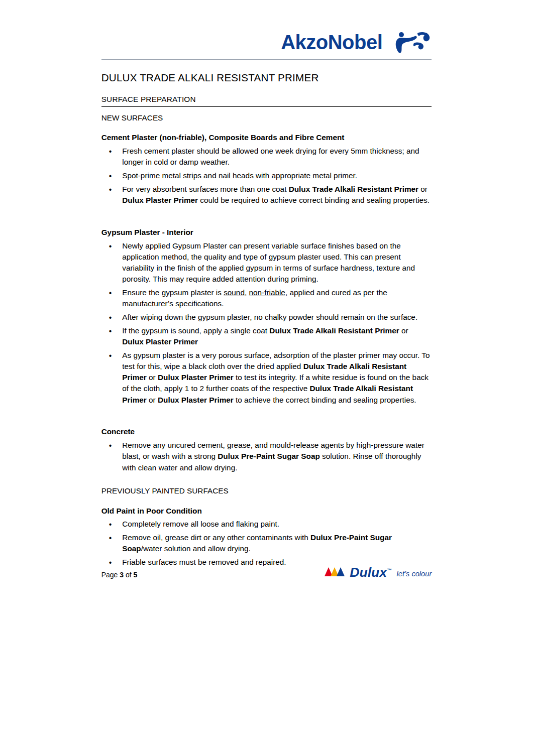AkzoNobel
DULUX TRADE ALKALI RESISTANT PRIMER
SURFACE PREPARATION
NEW SURFACES
Cement Plaster (non-friable), Composite Boards and Fibre Cement
Fresh cement plaster should be allowed one week drying for every 5mm thickness; and longer in cold or damp weather.
Spot-prime metal strips and nail heads with appropriate metal primer.
For very absorbent surfaces more than one coat Dulux Trade Alkali Resistant Primer or Dulux Plaster Primer could be required to achieve correct binding and sealing properties.
Gypsum Plaster - Interior
Newly applied Gypsum Plaster can present variable surface finishes based on the application method, the quality and type of gypsum plaster used. This can present variability in the finish of the applied gypsum in terms of surface hardness, texture and porosity. This may require added attention during priming.
Ensure the gypsum plaster is sound, non-friable, applied and cured as per the manufacturer’s specifications.
After wiping down the gypsum plaster, no chalky powder should remain on the surface.
If the gypsum is sound, apply a single coat Dulux Trade Alkali Resistant Primer or Dulux Plaster Primer
As gypsum plaster is a very porous surface, adsorption of the plaster primer may occur. To test for this, wipe a black cloth over the dried applied Dulux Trade Alkali Resistant Primer or Dulux Plaster Primer to test its integrity. If a white residue is found on the back of the cloth, apply 1 to 2 further coats of the respective Dulux Trade Alkali Resistant Primer or Dulux Plaster Primer to achieve the correct binding and sealing properties.
Concrete
Remove any uncured cement, grease, and mould-release agents by high-pressure water blast, or wash with a strong Dulux Pre-Paint Sugar Soap solution. Rinse off thoroughly with clean water and allow drying.
PREVIOUSLY PAINTED SURFACES
Old Paint in Poor Condition
Completely remove all loose and flaking paint.
Remove oil, grease dirt or any other contaminants with Dulux Pre-Paint Sugar Soap/water solution and allow drying.
Friable surfaces must be removed and repaired.
Page 3 of 5
Dulux™ let’s colour